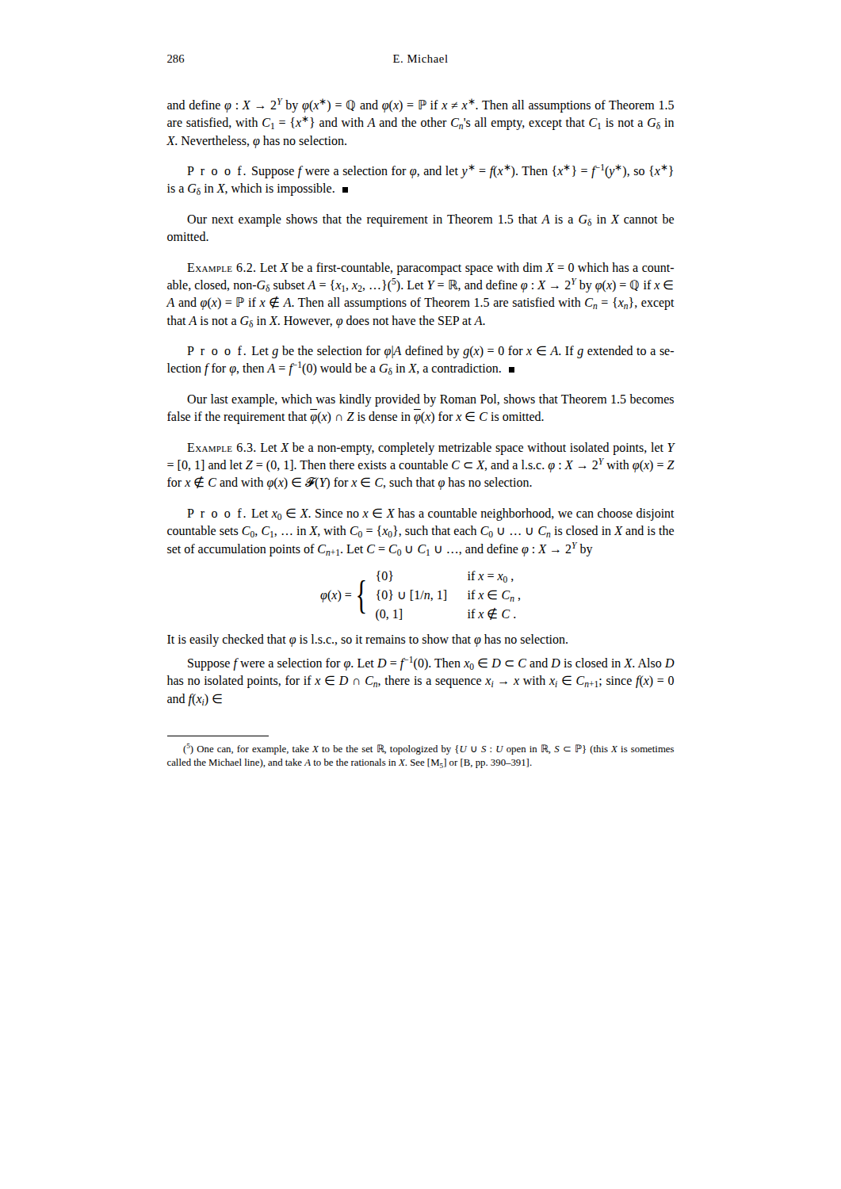286 E. Michael
and define φ : X → 2Y by φ(x∗) = ℚ and φ(x) = ℙ if x ≠ x∗. Then all assumptions of Theorem 1.5 are satisfied, with C1 = {x∗} and with A and the other Cn's all empty, except that C1 is not a Gδ in X. Nevertheless, φ has no selection.
P r o o f. Suppose f were a selection for φ, and let y∗ = f(x∗). Then {x∗} = f−1(y∗), so {x∗} is a Gδ in X, which is impossible.
Our next example shows that the requirement in Theorem 1.5 that A is a Gδ in X cannot be omitted.
Example 6.2. Let X be a first-countable, paracompact space with dim X = 0 which has a countable, closed, non-Gδ subset A = {x1, x2, …}(5). Let Y = ℝ, and define φ : X → 2Y by φ(x) = ℚ if x ∈ A and φ(x) = ℙ if x ∉ A. Then all assumptions of Theorem 1.5 are satisfied with Cn = {xn}, except that A is not a Gδ in X. However, φ does not have the SEP at A.
P r o o f. Let g be the selection for φ|A defined by g(x) = 0 for x ∈ A. If g extended to a selection f for φ, then A = f−1(0) would be a Gδ in X, a contradiction.
Our last example, which was kindly provided by Roman Pol, shows that Theorem 1.5 becomes false if the requirement that φ(x) ∩ Z is dense in φ(x) for x ∈ C is omitted.
Example 6.3. Let X be a non-empty, completely metrizable space without isolated points, let Y = [0, 1] and let Z = (0, 1]. Then there exists a countable C ⊂ X, and a l.s.c. φ : X → 2Y with φ(x) = Z for x ∉ C and with φ(x) ∈ 𝓕(Y) for x ∈ C, such that φ has no selection.
P r o o f. Let x0 ∈ X. Since no x ∈ X has a countable neighborhood, we can choose disjoint countable sets C0, C1, … in X, with C0 = {x0}, such that each C0 ∪ … ∪ Cn is closed in X and is the set of accumulation points of Cn+1. Let C = C0 ∪ C1 ∪ …, and define φ : X → 2Y by
φ(x) = {
| {0} | if x = x 0 , |
| {0} ∪ [1/ n , 1] | if x ∈ C n , |
| (0, 1] | if x ∉ C . |
It is easily checked that φ is l.s.c., so it remains to show that φ has no selection.
Suppose f were a selection for φ. Let D = f−1(0). Then x0 ∈ D ⊂ C and D is closed in X. Also D has no isolated points, for if x ∈ D ∩ Cn, there is a sequence xi → x with xi ∈ Cn+1; since f(x) = 0 and f(xi) ∈
(5) One can, for example, take X to be the set ℝ, topologized by {U ∪ S : U open in ℝ, S ⊂ ℙ} (this X is sometimes called the Michael line), and take A to be the rationals in X. See [M5] or [B, pp. 390–391].